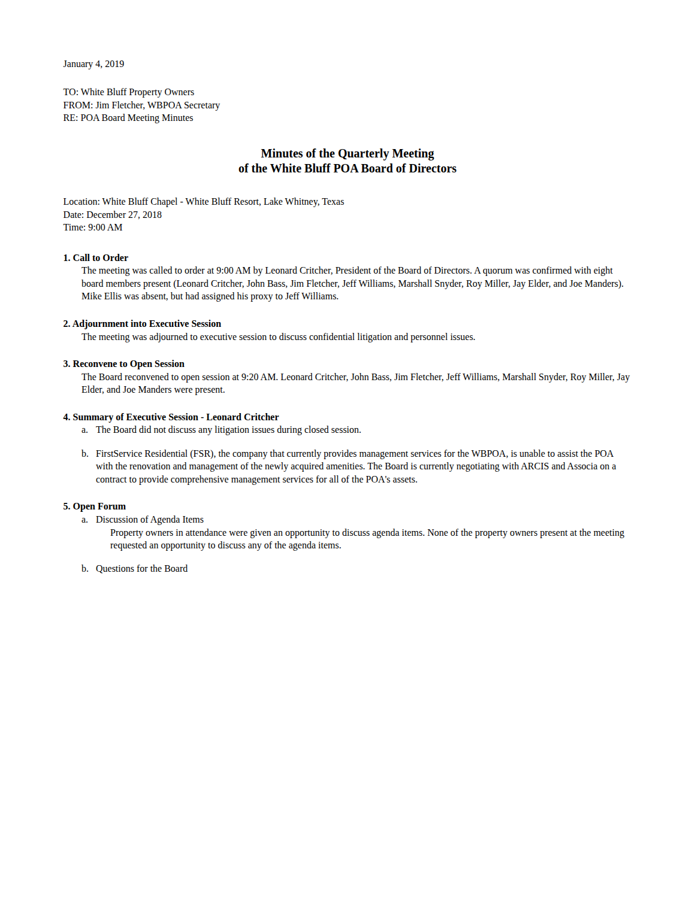January 4, 2019
TO: White Bluff Property Owners
FROM: Jim Fletcher, WBPOA Secretary
RE: POA Board Meeting Minutes
Minutes of the Quarterly Meeting
of the White Bluff POA Board of Directors
Location: White Bluff Chapel - White Bluff Resort, Lake Whitney, Texas
Date: December 27, 2018
Time: 9:00 AM
Call to Order
The meeting was called to order at 9:00 AM by Leonard Critcher, President of the Board of Directors. A quorum was confirmed with eight board members present (Leonard Critcher, John Bass, Jim Fletcher, Jeff Williams, Marshall Snyder, Roy Miller, Jay Elder, and Joe Manders). Mike Ellis was absent, but had assigned his proxy to Jeff Williams.
Adjournment into Executive Session
The meeting was adjourned to executive session to discuss confidential litigation and personnel issues.
Reconvene to Open Session
The Board reconvened to open session at 9:20 AM. Leonard Critcher, John Bass, Jim Fletcher, Jeff Williams, Marshall Snyder, Roy Miller, Jay Elder, and Joe Manders were present.
Summary of Executive Session - Leonard Critcher
a.
The Board did not discuss any litigation issues during closed session.
b.
FirstService Residential (FSR), the company that currently provides management services for the WBPOA, is unable to assist the POA with the renovation and management of the newly acquired amenities. The Board is currently negotiating with ARCIS and Associa on a contract to provide comprehensive management services for all of the POA's assets.
Open Forum
a.
Discussion of Agenda Items
Property owners in attendance were given an opportunity to discuss agenda items. None of the property owners present at the meeting requested an opportunity to discuss any of the agenda items.
b.
Questions for the Board